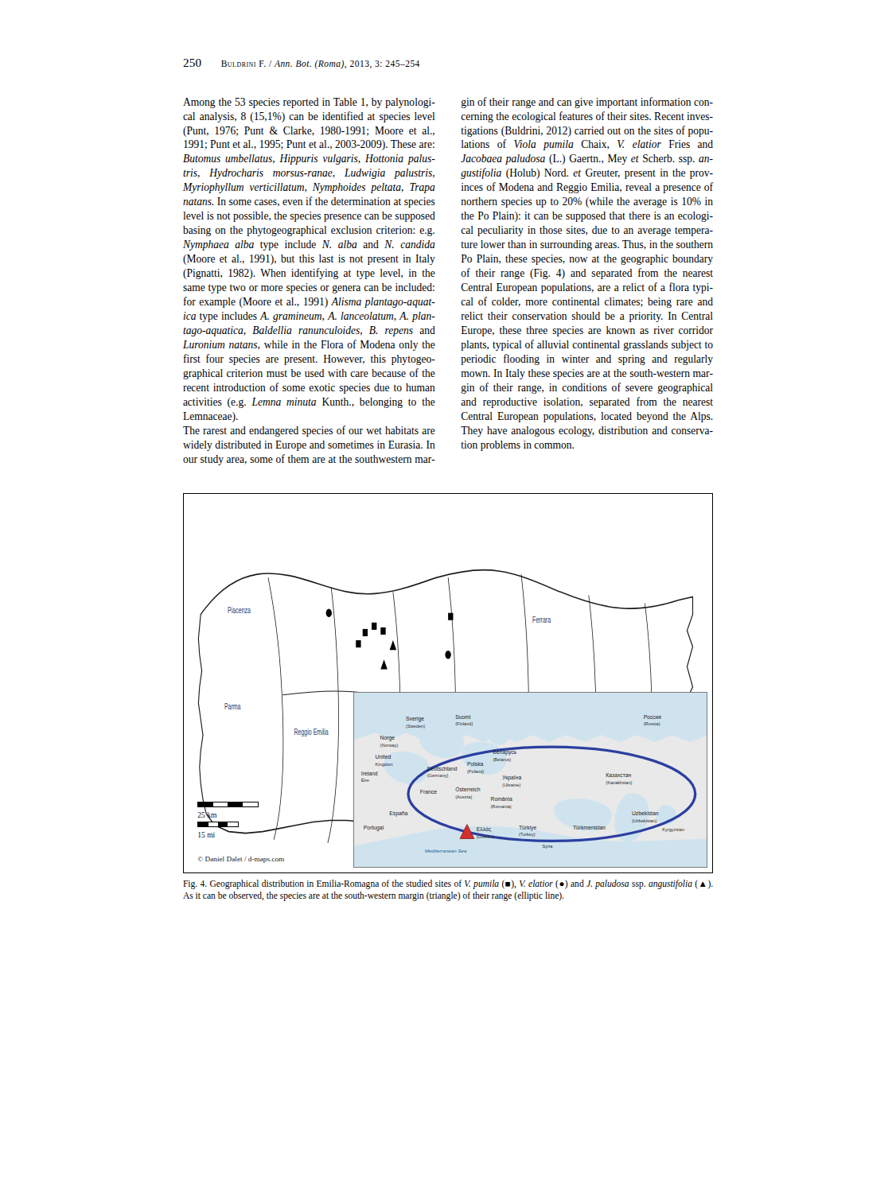250 Buldrini F. / Ann. Bot. (Roma), 2013, 3: 245–254
Among the 53 species reported in Table 1, by palynological analysis, 8 (15,1%) can be identified at species level (Punt, 1976; Punt & Clarke, 1980-1991; Moore et al., 1991; Punt et al., 1995; Punt et al., 2003-2009). These are: Butomus umbellatus, Hippuris vulgaris, Hottonia palustris, Hydrocharis morsus-ranae, Ludwigia palustris, Myriophyllum verticillatum, Nymphoides peltata, Trapa natans. In some cases, even if the determination at species level is not possible, the species presence can be supposed basing on the phytogeographical exclusion criterion: e.g. Nymphaea alba type include N. alba and N. candida (Moore et al., 1991), but this last is not present in Italy (Pignatti, 1982). When identifying at type level, in the same type two or more species or genera can be included: for example (Moore et al., 1991) Alisma plantago-aquatica type includes A. gramineum, A. lanceolatum, A. plantago-aquatica, Baldellia ranunculoides, B. repens and Luronium natans, while in the Flora of Modena only the first four species are present. However, this phytogeographical criterion must be used with care because of the recent introduction of some exotic species due to human activities (e.g. Lemna minuta Kunth., belonging to the Lemnaceae).
The rarest and endangered species of our wet habitats are widely distributed in Europe and sometimes in Eurasia. In our study area, some of them are at the southwestern margin of their range and can give important information concerning the ecological features of their sites. Recent investigations (Buldrini, 2012) carried out on the sites of populations of Viola pumila Chaix, V. elatior Fries and Jacobaea paludosa (L.) Gaertn., Mey et Scherb. ssp. angustifolia (Holub) Nord. et Greuter, present in the provinces of Modena and Reggio Emilia, reveal a presence of northern species up to 20% (while the average is 10% in the Po Plain): it can be supposed that there is an ecological peculiarity in those sites, due to an average temperature lower than in surrounding areas. Thus, in the southern Po Plain, these species, now at the geographic boundary of their range (Fig. 4) and separated from the nearest Central European populations, are a relict of a flora typical of colder, more continental climates; being rare and relict their conservation should be a priority. In Central Europe, these three species are known as river corridor plants, typical of alluvial continental grasslands subject to periodic flooding in winter and spring and regularly mown. In Italy these species are at the south-western margin of their range, in conditions of severe geographical and reproductive isolation, separated from the nearest Central European populations, located beyond the Alps. They have analogous ecology, distribution and conservation problems in common.
Piacenza Parma Reggio Emilia Modena Bologna Ferrara Ravenna
25 km
15 mi
© Daniel Dalet / d-maps.com
Sverige (Sweden) Suomi (Finland) Россия (Russia) Norge (Norway) Беларусь (Belarus) Polska (Poland) Deutschland (Germany) Україна (Ukraine) Казахстан (Kazakhstan) United Kingdom Ireland Éire France Österreich (Austria) România (Romania) España Portugal Ελλάς (Greece) Türkiye (Turkey) Türkmenistan Uzbekistan (Uzbekistan) Kyrgyzstan Syria Mediterranean Sea
Fig. 4. Geographical distribution in Emilia-Romagna of the studied sites of V. pumila (■), V. elatior (●) and J. paludosa ssp. angustifolia (▲). As it can be observed, the species are at the south-western margin (triangle) of their range (elliptic line).